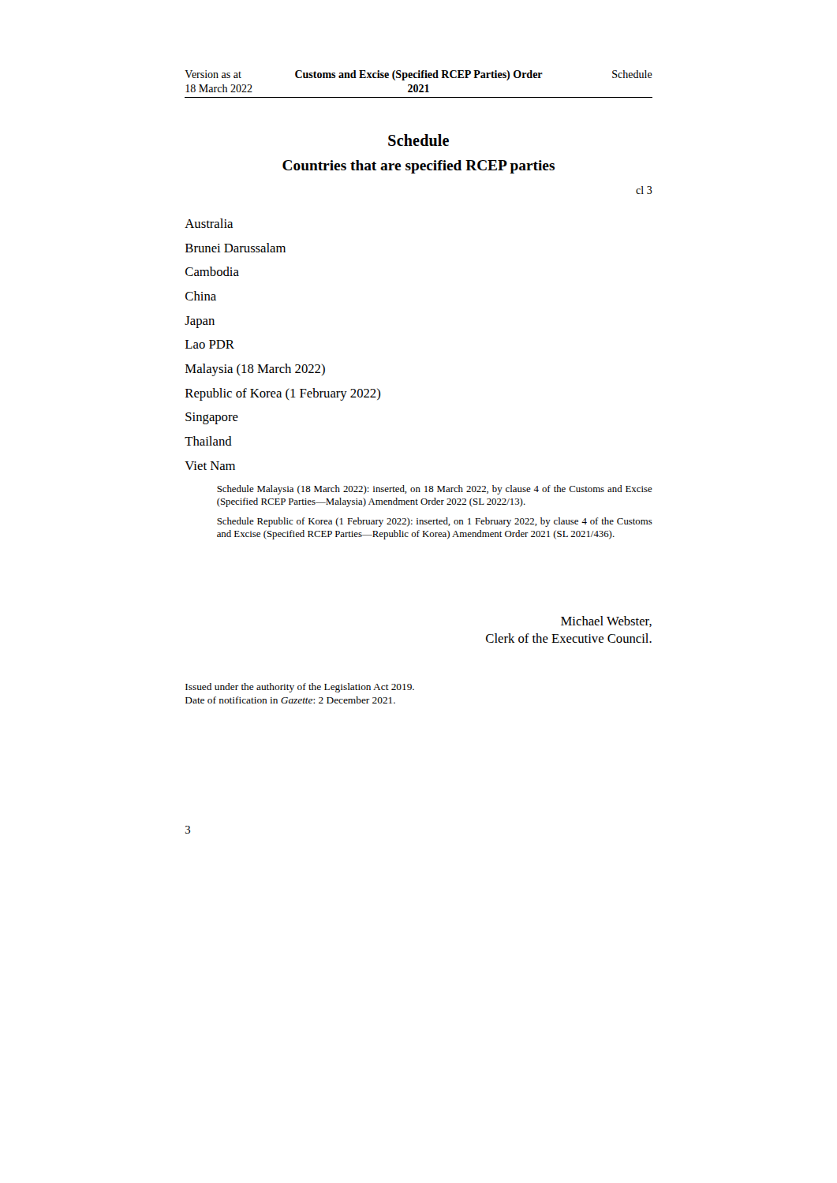Version as at
18 March 2022
Customs and Excise (Specified RCEP Parties) Order
2021
Schedule
Schedule
Countries that are specified RCEP parties
cl 3
Australia
Brunei Darussalam
Cambodia
China
Japan
Lao PDR
Malaysia (18 March 2022)
Republic of Korea (1 February 2022)
Singapore
Thailand
Viet Nam
Schedule Malaysia (18 March 2022): inserted, on 18 March 2022, by clause 4 of the Customs and Excise (Specified RCEP Parties—Malaysia) Amendment Order 2022 (SL 2022/13).
Schedule Republic of Korea (1 February 2022): inserted, on 1 February 2022, by clause 4 of the Customs and Excise (Specified RCEP Parties—Republic of Korea) Amendment Order 2021 (SL 2021/436).
Michael Webster,
Clerk of the Executive Council.
Issued under the authority of the Legislation Act 2019.
Date of notification in Gazette: 2 December 2021.
3